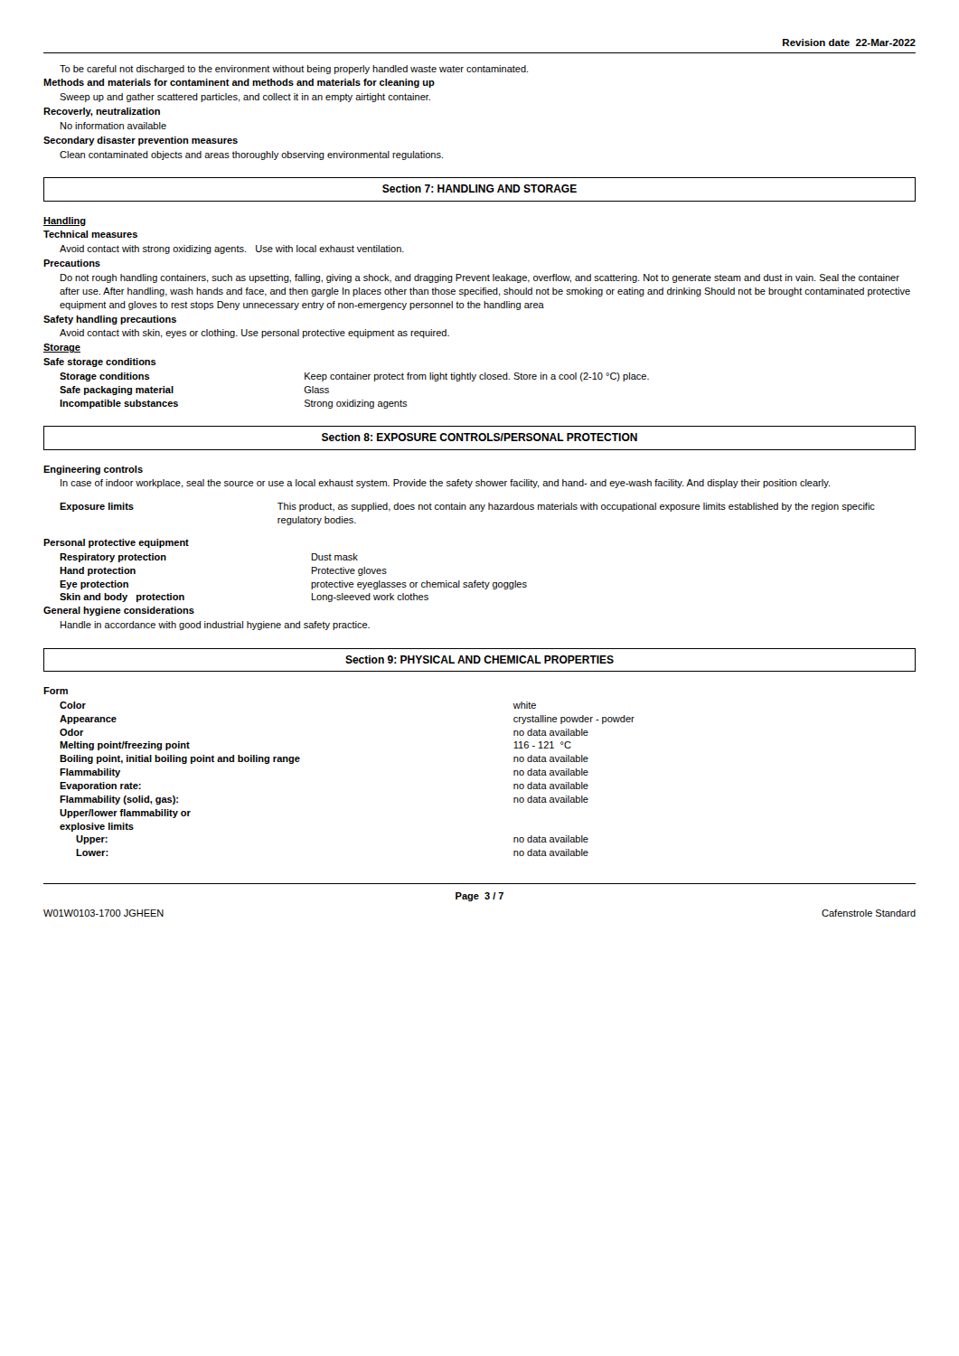Revision date 22-Mar-2022
To be careful not discharged to the environment without being properly handled waste water contaminated.
Methods and materials for contaminent and methods and materials for cleaning up
Sweep up and gather scattered particles, and collect it in an empty airtight container.
Recoverly, neutralization
No information available
Secondary disaster prevention measures
Clean contaminated objects and areas thoroughly observing environmental regulations.
Section 7: HANDLING AND STORAGE
Handling
Technical measures
Avoid contact with strong oxidizing agents. Use with local exhaust ventilation.
Precautions
Do not rough handling containers, such as upsetting, falling, giving a shock, and dragging Prevent leakage, overflow, and scattering. Not to generate steam and dust in vain. Seal the container after use. After handling, wash hands and face, and then gargle In places other than those specified, should not be smoking or eating and drinking Should not be brought contaminated protective equipment and gloves to rest stops Deny unnecessary entry of non-emergency personnel to the handling area
Safety handling precautions
Avoid contact with skin, eyes or clothing. Use personal protective equipment as required.
Storage
Safe storage conditions
| Storage conditions | Keep container protect from light tightly closed. Store in a cool (2-10 °C) place. |
| Safe packaging material | Glass |
| Incompatible substances | Strong oxidizing agents |
Section 8: EXPOSURE CONTROLS/PERSONAL PROTECTION
Engineering controls
In case of indoor workplace, seal the source or use a local exhaust system. Provide the safety shower facility, and hand- and eye-wash facility. And display their position clearly.
| Exposure limits | This product, as supplied, does not contain any hazardous materials with occupational exposure limits established by the region specific regulatory bodies. |
Personal protective equipment
| Respiratory protection | Dust mask |
| Hand protection | Protective gloves |
| Eye protection | protective eyeglasses or chemical safety goggles |
| Skin and body protection | Long-sleeved work clothes |
General hygiene considerations
Handle in accordance with good industrial hygiene and safety practice.
Section 9: PHYSICAL AND CHEMICAL PROPERTIES
Form
| Color | white |
| Appearance | crystalline powder - powder |
| Odor | no data available |
| Melting point/freezing point | 116 - 121 °C |
| Boiling point, initial boiling point and boiling range | no data available |
| Flammability | no data available |
| Evaporation rate: | no data available |
| Flammability (solid, gas): | no data available |
| Upper/lower flammability or | |
| explosive limits | |
| Upper: | no data available |
| Lower: | no data available |
Page 3 / 7
W01W0103-1700 JGHEEN
Cafenstrole Standard